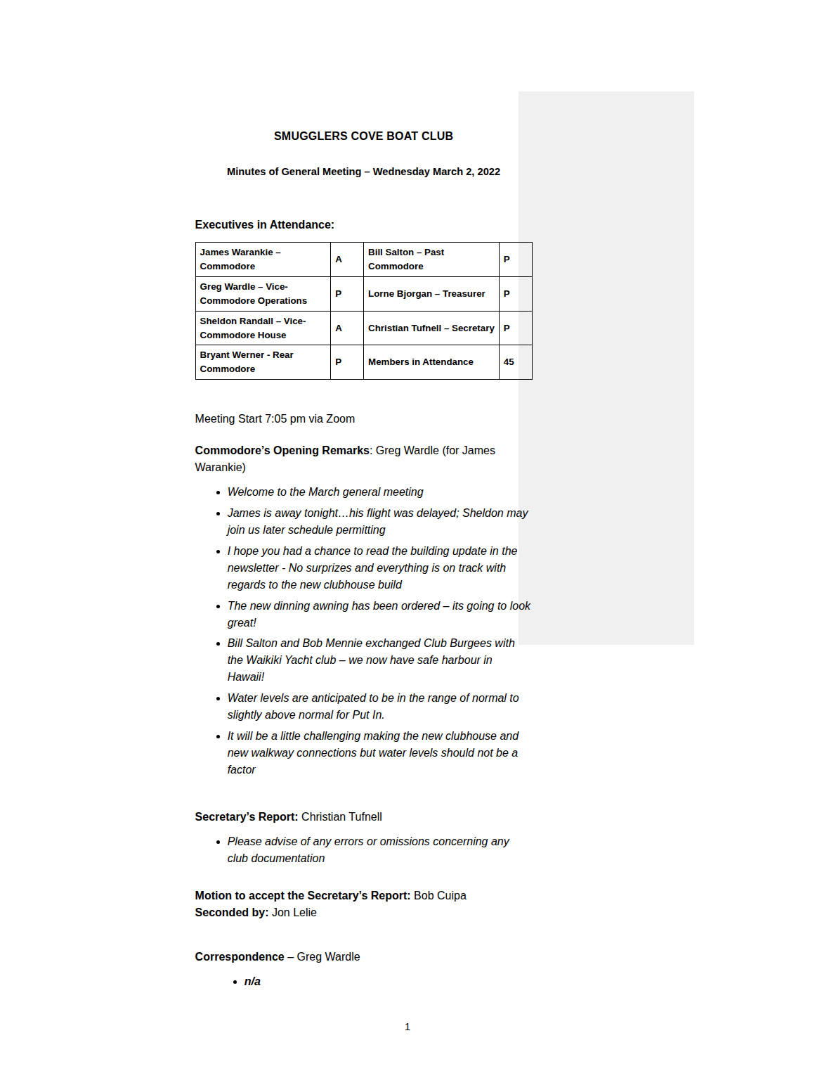SMUGGLERS COVE BOAT CLUB
Minutes of General Meeting – Wednesday March 2, 2022
Executives in Attendance:
| James Warankie – Commodore | A | Bill Salton – Past Commodore | P |
| Greg Wardle – Vice-Commodore Operations | P | Lorne Bjorgan – Treasurer | P |
| Sheldon Randall – Vice-Commodore House | A | Christian Tufnell – Secretary | P |
| Bryant Werner - Rear Commodore | P | Members in Attendance | 45 |
Meeting Start 7:05 pm via Zoom
Commodore’s Opening Remarks: Greg Wardle (for James Warankie)
Welcome to the March general meeting
James is away tonight…his flight was delayed; Sheldon may join us later schedule permitting
I hope you had a chance to read the building update in the newsletter - No surprizes and everything is on track with regards to the new clubhouse build
The new dinning awning has been ordered – its going to look great!
Bill Salton and Bob Mennie exchanged Club Burgees with the Waikiki Yacht club – we now have safe harbour in Hawaii!
Water levels are anticipated to be in the range of normal to slightly above normal for Put In.
It will be a little challenging making the new clubhouse and new walkway connections but water levels should not be a factor
Secretary’s Report: Christian Tufnell
Please advise of any errors or omissions concerning any club documentation
Motion to accept the Secretary’s Report: Bob Cuipa Seconded by: Jon Lelie
Correspondence – Greg Wardle
n/a
1